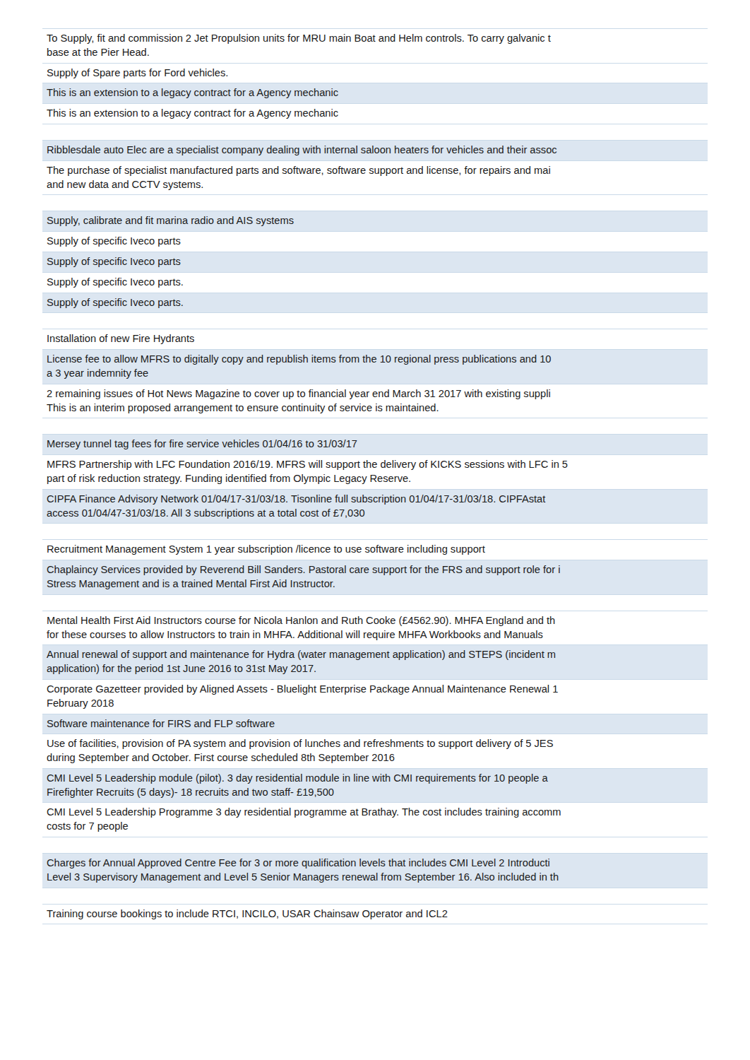| To Supply, fit and commission 2 Jet Propulsion units for MRU main Boat and Helm controls. To carry galvanic t base at the Pier Head. |
| Supply of Spare parts for Ford vehicles. |
| This is an extension to a legacy contract for a Agency mechanic |
| This is an extension to a legacy contract for a Agency mechanic |
| Ribblesdale auto Elec are a specialist company dealing with internal saloon heaters for vehicles and their assoc |
| The purchase of specialist manufactured parts and software, software support and license, for repairs and mai and new data and CCTV systems. |
| Supply, calibrate and fit marina radio and AIS systems |
| Supply of specific Iveco parts |
| Supply of specific Iveco parts |
| Supply of specific Iveco parts. |
| Supply of specific Iveco parts. |
| Installation of new Fire Hydrants |
| License fee to allow MFRS to digitally copy and republish items from the 10 regional press publications and 10 a 3 year indemnity fee |
| 2 remaining issues of Hot News Magazine to cover up to financial year end March 31 2017 with existing suppli This is an interim proposed arrangement to ensure continuity of service is maintained. |
| Mersey tunnel tag fees for fire service vehicles 01/04/16 to 31/03/17 |
| MFRS Partnership with LFC Foundation 2016/19. MFRS will support the delivery of KICKS sessions with LFC in 5 part of risk reduction strategy. Funding identified from Olympic Legacy Reserve. |
| CIPFA Finance Advisory Network 01/04/17-31/03/18. Tisonline full subscription 01/04/17-31/03/18. CIPFAstat access 01/04/47-31/03/18. All 3 subscriptions at a total cost of £7,030 |
| Recruitment Management System 1 year subscription /licence to use software including support |
| Chaplaincy Services provided by Reverend Bill Sanders. Pastoral care support for the FRS and support role for i Stress Management and is a trained Mental First Aid Instructor. |
| Mental Health First Aid Instructors course for Nicola Hanlon and Ruth Cooke (£4562.90). MHFA England and th for these courses to allow Instructors to train in MHFA. Additional will require MHFA Workbooks and Manuals |
| Annual renewal of support and maintenance for Hydra (water management application) and STEPS (incident m application) for the period 1st June 2016 to 31st May 2017. |
| Corporate Gazetteer provided by Aligned Assets - Bluelight Enterprise Package Annual Maintenance Renewal 1 February 2018 |
| Software maintenance for FIRS and FLP software |
| Use of facilities, provision of PA system and provision of lunches and refreshments to support delivery of 5 JES during September and October. First course scheduled 8th September 2016 |
| CMI Level 5 Leadership module (pilot). 3 day residential module in line with CMI requirements for 10 people a Firefighter Recruits (5 days)- 18 recruits and two staff- £19,500 |
| CMI Level 5 Leadership Programme 3 day residential programme at Brathay. The cost includes training accomm costs for 7 people |
| Charges for Annual Approved Centre Fee for 3 or more qualification levels that includes CMI Level 2 Introducti Level 3 Supervisory Management and Level 5 Senior Managers renewal from September 16. Also included in th |
| Training course bookings to include RTCI, INCILO, USAR Chainsaw Operator and ICL2 |